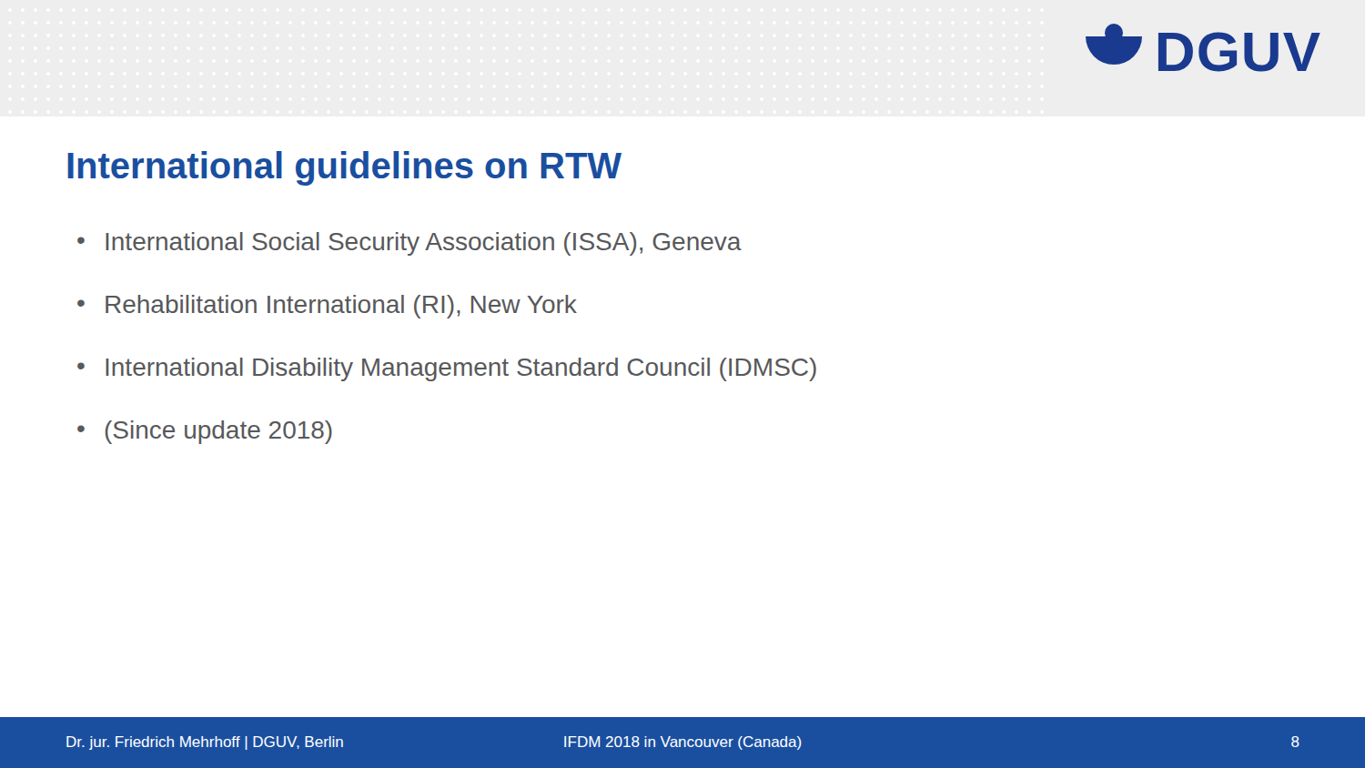DGUV
International guidelines on RTW
International Social Security Association (ISSA), Geneva
Rehabilitation International (RI), New York
International Disability Management Standard Council (IDMSC)
(Since update 2018)
Dr. jur. Friedrich Mehrhoff | DGUV, Berlin
IFDM 2018 in Vancouver (Canada)
8